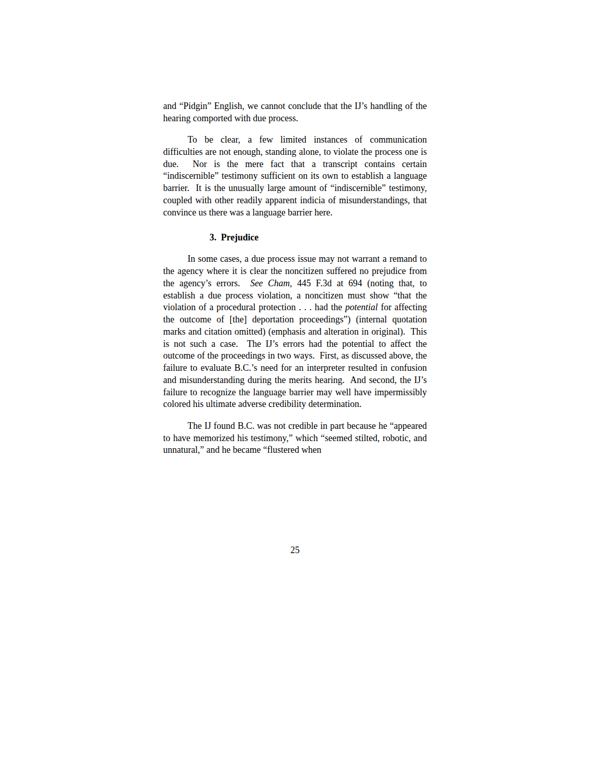and “Pidgin” English, we cannot conclude that the IJ’s handling of the hearing comported with due process.
To be clear, a few limited instances of communication difficulties are not enough, standing alone, to violate the process one is due. Nor is the mere fact that a transcript contains certain “indiscernible” testimony sufficient on its own to establish a language barrier. It is the unusually large amount of “indiscernible” testimony, coupled with other readily apparent indicia of misunderstandings, that convince us there was a language barrier here.
3. Prejudice
In some cases, a due process issue may not warrant a remand to the agency where it is clear the noncitizen suffered no prejudice from the agency’s errors. See Cham, 445 F.3d at 694 (noting that, to establish a due process violation, a noncitizen must show “that the violation of a procedural protection . . . had the potential for affecting the outcome of [the] deportation proceedings”) (internal quotation marks and citation omitted) (emphasis and alteration in original). This is not such a case. The IJ’s errors had the potential to affect the outcome of the proceedings in two ways. First, as discussed above, the failure to evaluate B.C.’s need for an interpreter resulted in confusion and misunderstanding during the merits hearing. And second, the IJ’s failure to recognize the language barrier may well have impermissibly colored his ultimate adverse credibility determination.
The IJ found B.C. was not credible in part because he “appeared to have memorized his testimony,” which “seemed stilted, robotic, and unnatural,” and he became “flustered when
25